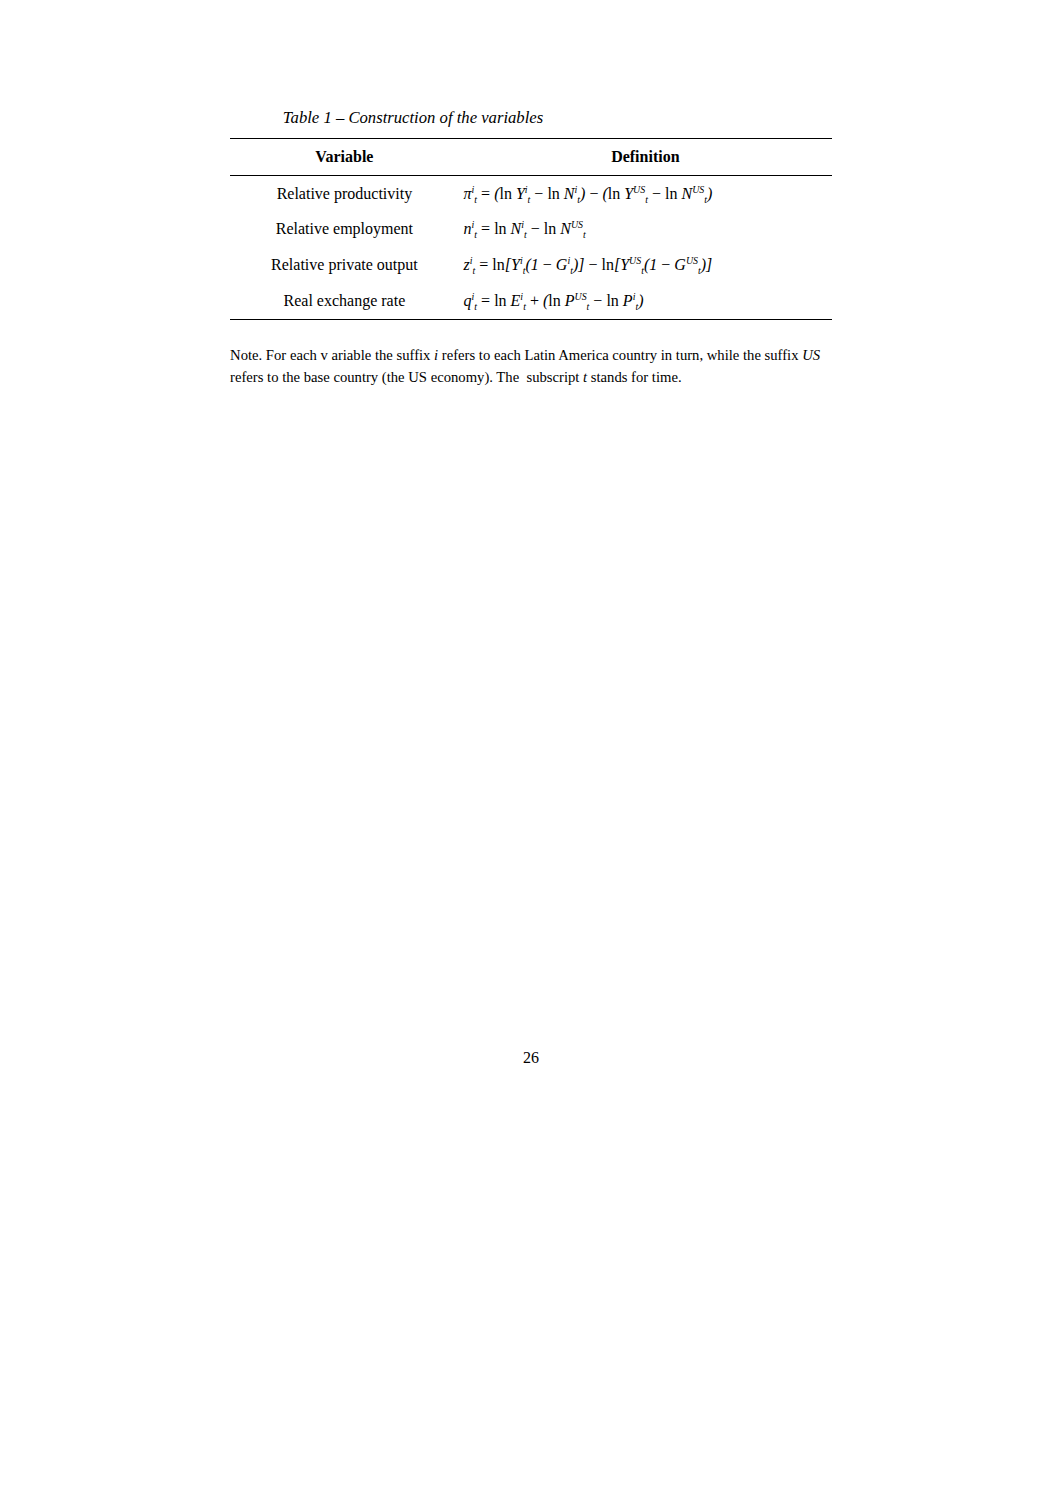Table 1 – Construction of the variables
| Variable | Definition |
| --- | --- |
| Relative productivity | π i t = ( ln Y i t − ln N i t ) − ( ln Y US t − ln N US t ) |
| Relative employment | n i t = ln N i t − ln N US t |
| Relative private output | z i t = ln [Y i t (1 − G i t )] − ln [Y US t (1 − G US t )] |
| Real exchange rate | q i t = ln E i t + ( ln P US t − ln P i t ) |
Note. For each v ariable the suffix i refers to each Latin America country in turn, while the suffix US refers to the base country (the US economy). The subscript t stands for time.
26